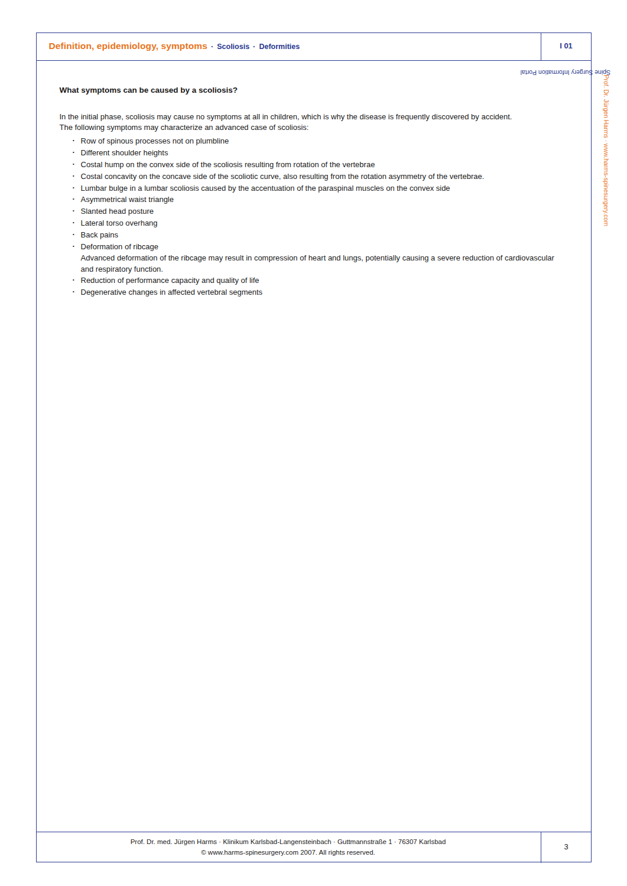Definition, epidemiology, symptoms·Scoliosis·Deformities
I 01
What symptoms can be caused by a scoliosis?
In the initial phase, scoliosis may cause no symptoms at all in children, which is why the disease is frequently discovered by accident.
The following symptoms may characterize an advanced case of scoliosis:
Row of spinous processes not on plumbline
Different shoulder heights
Costal hump on the convex side of the scoliosis resulting from rotation of the vertebrae
Costal concavity on the concave side of the scoliotic curve, also resulting from the rotation asymmetry of the vertebrae.
Lumbar bulge in a lumbar scoliosis caused by the accentuation of the paraspinal muscles on the convex side
Asymmetrical waist triangle
Slanted head posture
Lateral torso overhang
Back pains
Deformation of ribcage Advanced deformation of the ribcage may result in compression of heart and lungs, potentially causing a severe reduction of cardiovascular and respiratory function.
Reduction of performance capacity and quality of life
Degenerative changes in affected vertebral segments
Spine Surgery Information Portal · Prof. Dr. Jürgen Harms · www.harms-spinesurgery.com
Prof. Dr. med. Jürgen Harms · Klinikum Karlsbad-Langensteinbach · Guttmannstraße 1 · 76307 Karlsbad
© www.harms-spinesurgery.com 2007. All rights reserved.
3